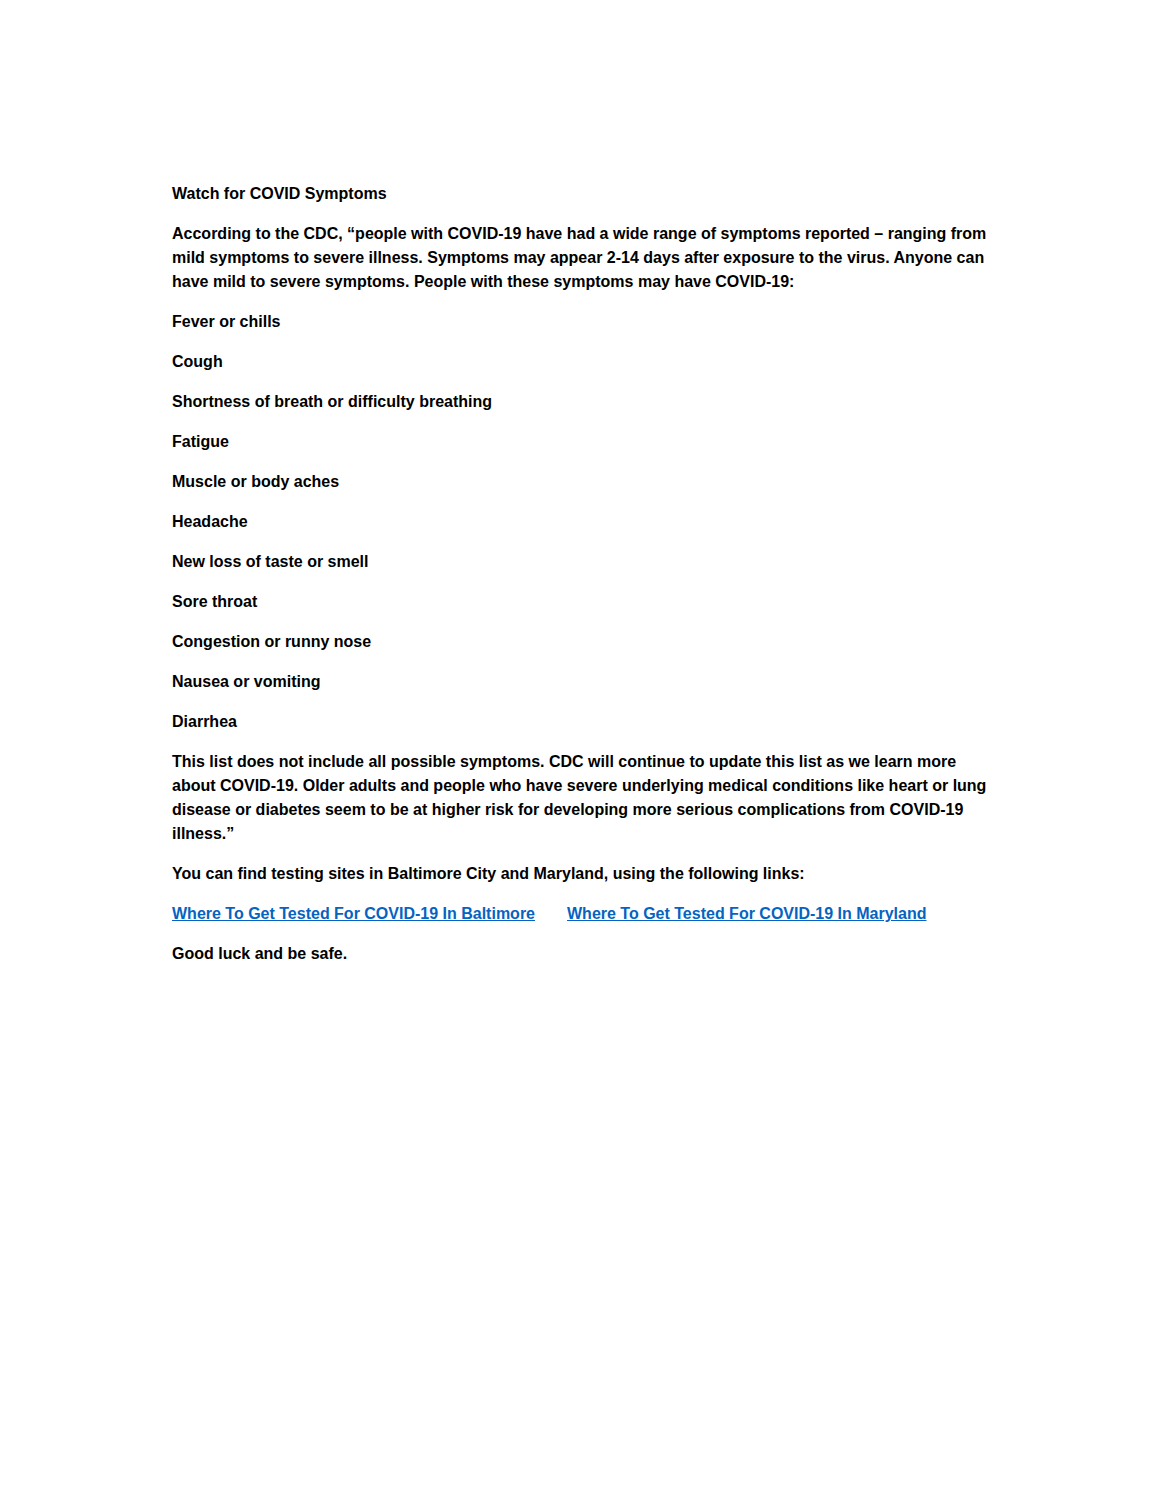Watch for COVID Symptoms
According to the CDC, “people with COVID-19 have had a wide range of symptoms reported – ranging from mild symptoms to severe illness. Symptoms may appear 2-14 days after exposure to the virus. Anyone can have mild to severe symptoms. People with these symptoms may have COVID-19:
Fever or chills
Cough
Shortness of breath or difficulty breathing
Fatigue
Muscle or body aches
Headache
New loss of taste or smell
Sore throat
Congestion or runny nose
Nausea or vomiting
Diarrhea
This list does not include all possible symptoms. CDC will continue to update this list as we learn more about COVID-19. Older adults and people who have severe underlying medical conditions like heart or lung disease or diabetes seem to be at higher risk for developing more serious complications from COVID-19 illness.”
You can find testing sites in Baltimore City and Maryland, using the following links:
Where To Get Tested For COVID-19 In Baltimore Where To Get Tested For COVID-19 In Maryland
Good luck and be safe.